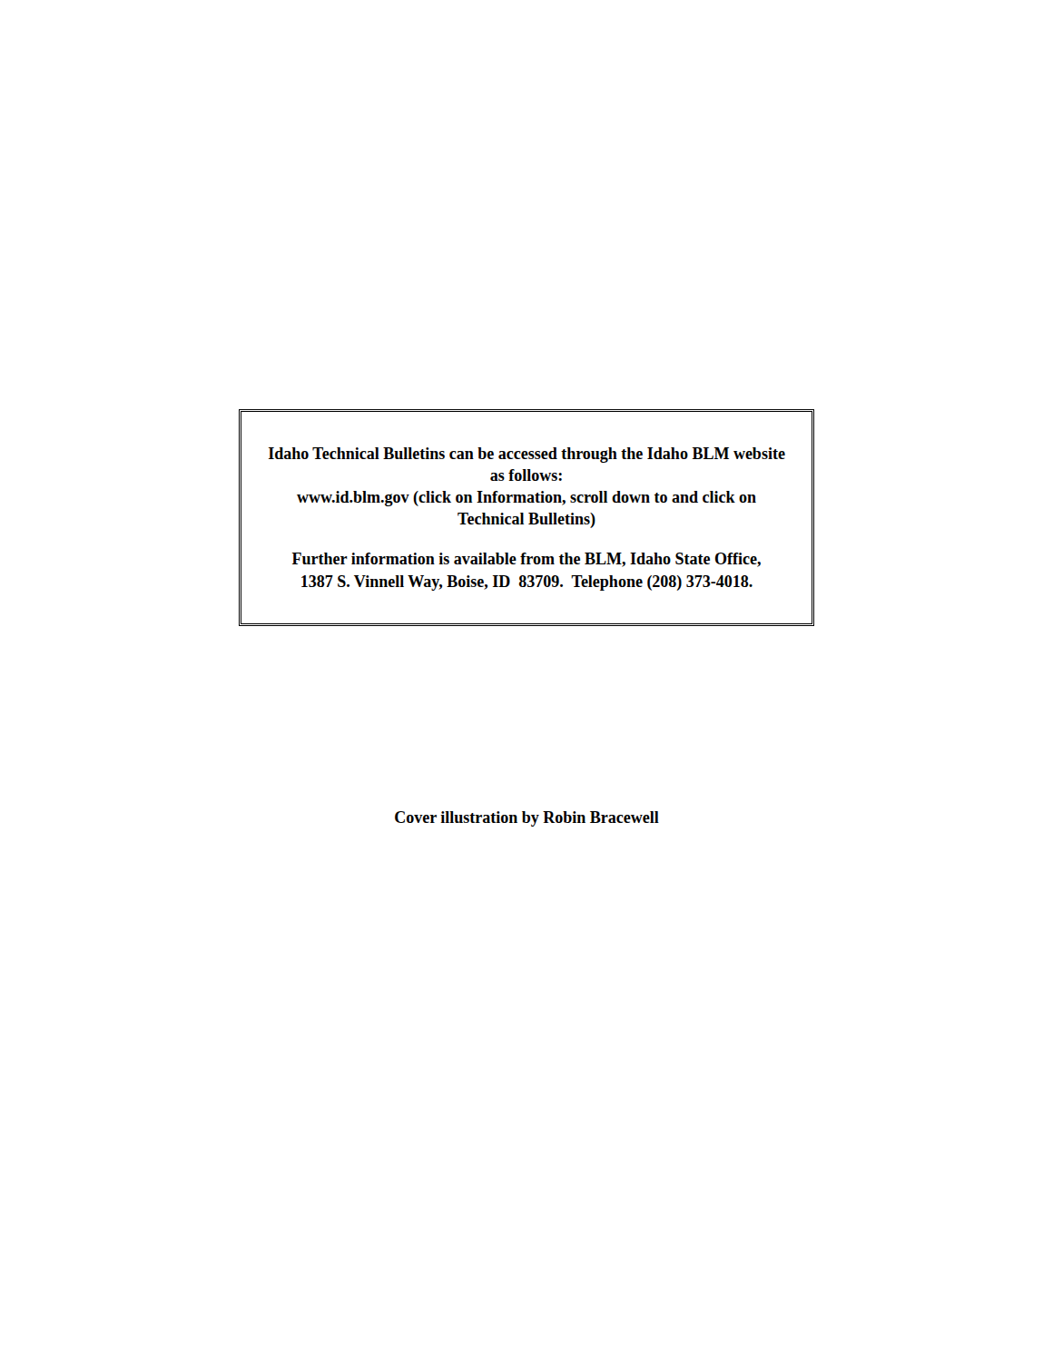Idaho Technical Bulletins can be accessed through the Idaho BLM website as follows:
www.id.blm.gov (click on Information, scroll down to and click on Technical Bulletins)
Further information is available from the BLM, Idaho State Office,
1387 S. Vinnell Way, Boise, ID 83709. Telephone (208) 373-4018.
Cover illustration by Robin Bracewell